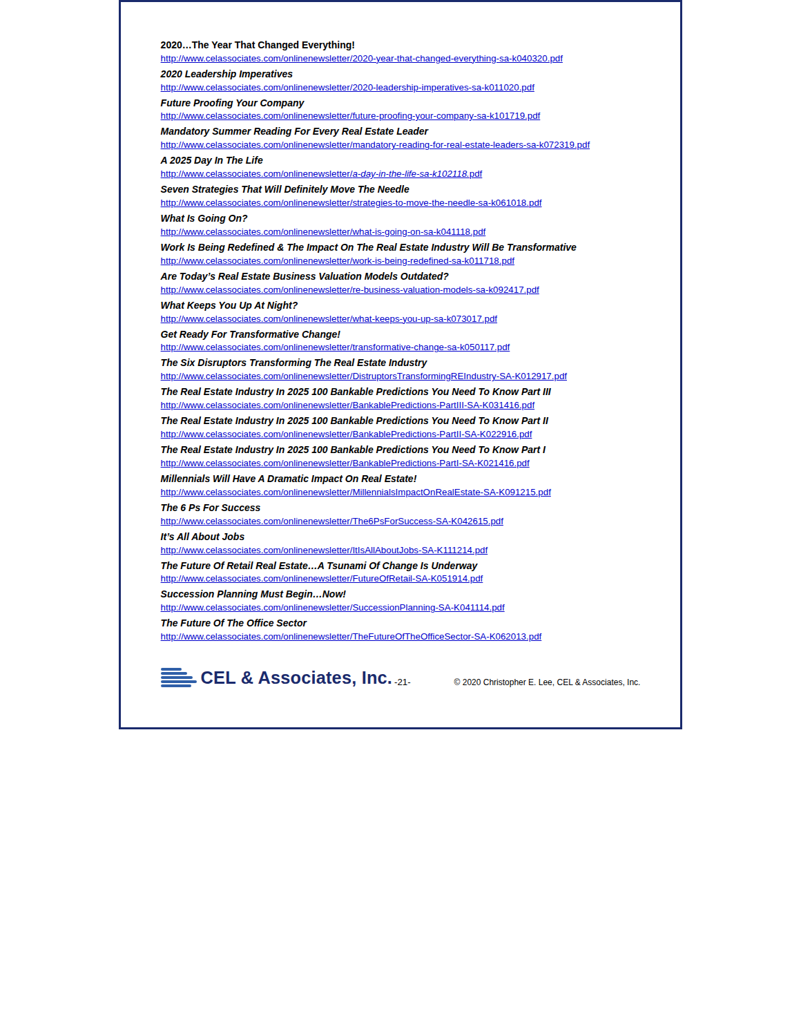2020…The Year That Changed Everything!
http://www.celassociates.com/onlinenewsletter/2020-year-that-changed-everything-sa-k040320.pdf
2020 Leadership Imperatives
http://www.celassociates.com/onlinenewsletter/2020-leadership-imperatives-sa-k011020.pdf
Future Proofing Your Company
http://www.celassociates.com/onlinenewsletter/future-proofing-your-company-sa-k101719.pdf
Mandatory Summer Reading For Every Real Estate Leader
http://www.celassociates.com/onlinenewsletter/mandatory-reading-for-real-estate-leaders-sa-k072319.pdf
A 2025 Day In The Life
http://www.celassociates.com/onlinenewsletter/a-day-in-the-life-sa-k102118. pdf
Seven Strategies That Will Definitely Move The Needle
http://www.celassociates.com/onlinenewsletter/strategies-to-move-the-needle-sa-k061018.pdf
What Is Going On?
http://www.celassociates.com/onlinenewsletter/what-is-going-on-sa-k041118.pdf
Work Is Being Redefined & The Impact On The Real Estate Industry Will Be Transformative
http://www.celassociates.com/onlinenewsletter/work-is-being-redefined-sa-k011718.pdf
Are Today’s Real Estate Business Valuation Models Outdated?
http://www.celassociates.com/onlinenewsletter/re-business-valuation-models-sa-k092417.pdf
What Keeps You Up At Night?
http://www.celassociates.com/onlinenewsletter/what-keeps-you-up-sa-k073017.pdf
Get Ready For Transformative Change!
http://www.celassociates.com/onlinenewsletter/transformative-change-sa-k050117.pdf
The Six Disruptors Transforming The Real Estate Industry
http://www.celassociates.com/onlinenewsletter/DistruptorsTransformingREIndustry-SA-K012917.pdf
The Real Estate Industry In 2025 100 Bankable Predictions You Need To Know Part III
http://www.celassociates.com/onlinenewsletter/BankablePredictions-PartIII-SA-K031416.pdf
The Real Estate Industry In 2025 100 Bankable Predictions You Need To Know Part II
http://www.celassociates.com/onlinenewsletter/BankablePredictions-PartII-SA-K022916.pdf
The Real Estate Industry In 2025 100 Bankable Predictions You Need To Know Part I
http://www.celassociates.com/onlinenewsletter/BankablePredictions-PartI-SA-K021416.pdf
Millennials Will Have A Dramatic Impact On Real Estate!
http://www.celassociates.com/onlinenewsletter/MillennialsImpactOnRealEstate-SA-K091215.pdf
The 6 Ps For Success
http://www.celassociates.com/onlinenewsletter/The6PsForSuccess-SA-K042615.pdf
It’s All About Jobs
http://www.celassociates.com/onlinenewsletter/ItIsAllAboutJobs-SA-K111214.pdf
The Future Of Retail Real Estate…A Tsunami Of Change Is Underway
http://www.celassociates.com/onlinenewsletter/FutureOfRetail-SA-K051914.pdf
Succession Planning Must Begin…Now!
http://www.celassociates.com/onlinenewsletter/SuccessionPlanning-SA-K041114.pdf
The Future Of The Office Sector
http://www.celassociates.com/onlinenewsletter/TheFutureOfTheOfficeSector-SA-K062013.pdf
CEL & Associates, Inc.
-21-
© 2020 Christopher E. Lee, CEL & Associates, Inc.